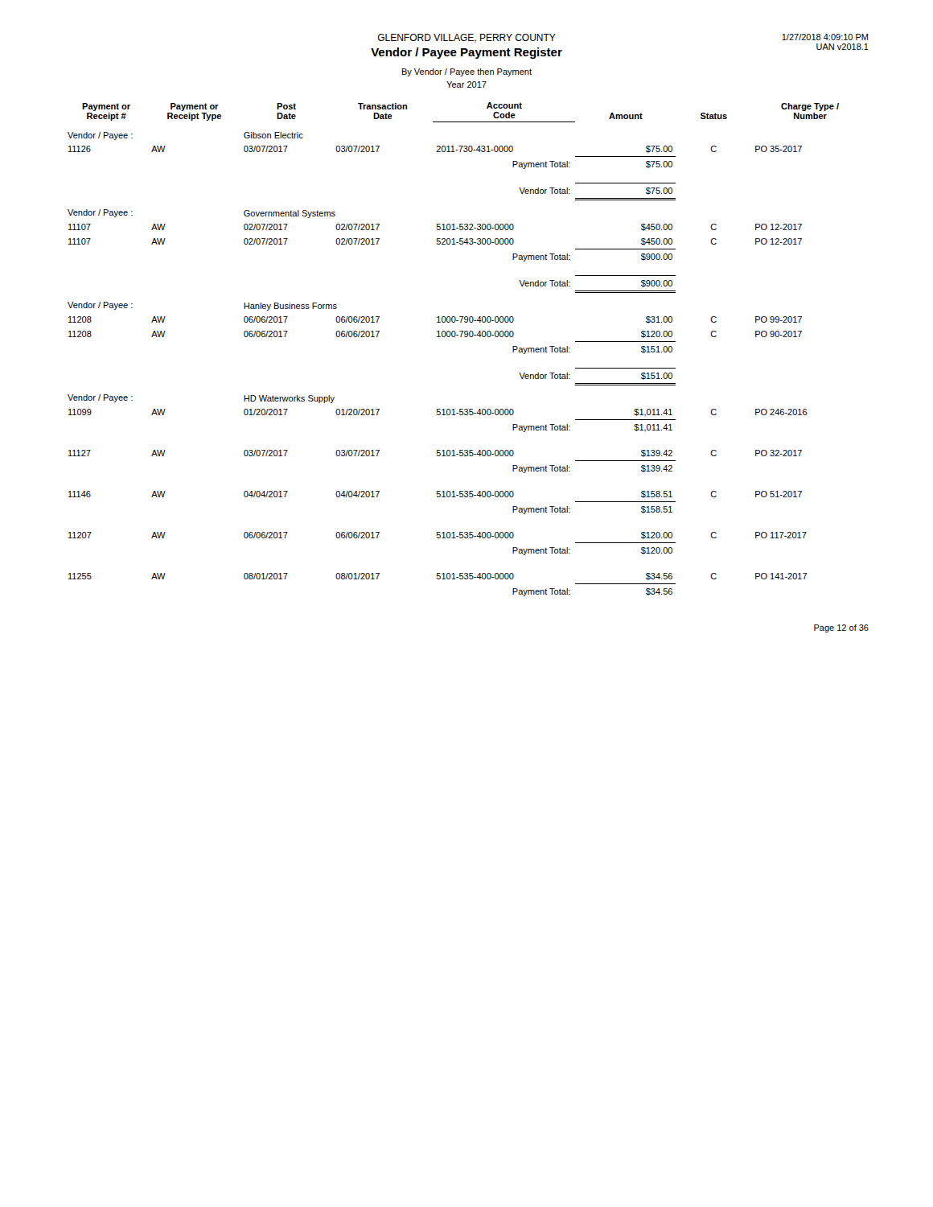GLENFORD VILLAGE, PERRY COUNTY
Vendor / Payee Payment Register
1/27/2018 4:09:10 PM
UAN v2018.1
By Vendor / Payee then Payment
Year 2017
| Payment or Receipt # | Payment or Receipt Type | Post Date | Transaction Date | Account Code | Amount | Status | Charge Type / Number |
| --- | --- | --- | --- | --- | --- | --- | --- |
| Vendor / Payee : | Gibson Electric |
| 11126 | AW | 03/07/2017 | 03/07/2017 | 2011-730-431-0000 | $75.00 | C | PO 35-2017 |
| | Payment Total: | $75.00 | |
| | Vendor Total: | $75.00 | |
| Vendor / Payee : | Governmental Systems |
| 11107 | AW | 02/07/2017 | 02/07/2017 | 5101-532-300-0000 | $450.00 | C | PO 12-2017 |
| 11107 | AW | 02/07/2017 | 02/07/2017 | 5201-543-300-0000 | $450.00 | C | PO 12-2017 |
| | Payment Total: | $900.00 | |
| | Vendor Total: | $900.00 | |
| Vendor / Payee : | Hanley Business Forms |
| 11208 | AW | 06/06/2017 | 06/06/2017 | 1000-790-400-0000 | $31.00 | C | PO 99-2017 |
| 11208 | AW | 06/06/2017 | 06/06/2017 | 1000-790-400-0000 | $120.00 | C | PO 90-2017 |
| | Payment Total: | $151.00 | |
| | Vendor Total: | $151.00 | |
| Vendor / Payee : | HD Waterworks Supply |
| 11099 | AW | 01/20/2017 | 01/20/2017 | 5101-535-400-0000 | $1,011.41 | C | PO 246-2016 |
| | Payment Total: | $1,011.41 | |
| 11127 | AW | 03/07/2017 | 03/07/2017 | 5101-535-400-0000 | $139.42 | C | PO 32-2017 |
| | Payment Total: | $139.42 | |
| 11146 | AW | 04/04/2017 | 04/04/2017 | 5101-535-400-0000 | $158.51 | C | PO 51-2017 |
| | Payment Total: | $158.51 | |
| 11207 | AW | 06/06/2017 | 06/06/2017 | 5101-535-400-0000 | $120.00 | C | PO 117-2017 |
| | Payment Total: | $120.00 | |
| 11255 | AW | 08/01/2017 | 08/01/2017 | 5101-535-400-0000 | $34.56 | C | PO 141-2017 |
| | Payment Total: | $34.56 | |
Page 12 of 36